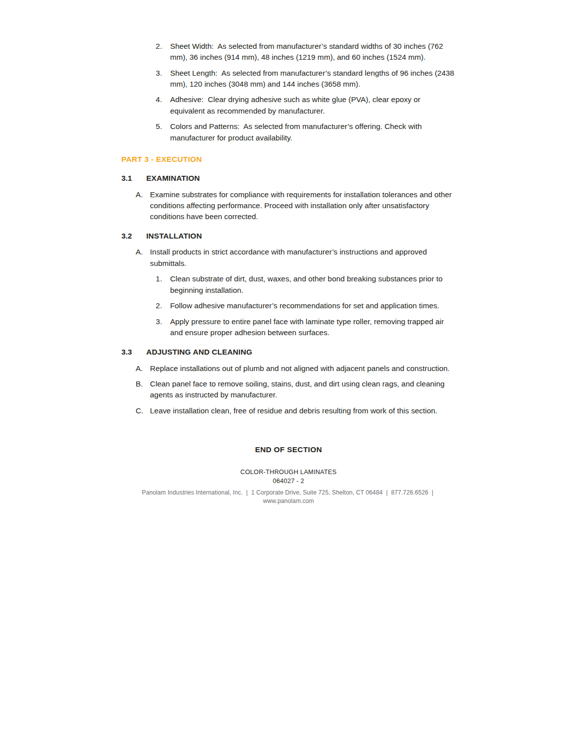2.
Sheet Width: As selected from manufacturer’s standard widths of 30 inches (762 mm), 36 inches (914 mm), 48 inches (1219 mm), and 60 inches (1524 mm).
3.
Sheet Length: As selected from manufacturer’s standard lengths of 96 inches (2438 mm), 120 inches (3048 mm) and 144 inches (3658 mm).
4.
Adhesive: Clear drying adhesive such as white glue (PVA), clear epoxy or equivalent as recommended by manufacturer.
5.
Colors and Patterns: As selected from manufacturer’s offering. Check with manufacturer for product availability.
PART 3 - EXECUTION
3.1
EXAMINATION
A.
Examine substrates for compliance with requirements for installation tolerances and other conditions affecting performance. Proceed with installation only after unsatisfactory conditions have been corrected.
3.2
INSTALLATION
A.
Install products in strict accordance with manufacturer’s instructions and approved submittals.
1.
Clean substrate of dirt, dust, waxes, and other bond breaking substances prior to beginning installation.
2.
Follow adhesive manufacturer’s recommendations for set and application times.
3.
Apply pressure to entire panel face with laminate type roller, removing trapped air and ensure proper adhesion between surfaces.
3.3
ADJUSTING AND CLEANING
A.
Replace installations out of plumb and not aligned with adjacent panels and construction.
B.
Clean panel face to remove soiling, stains, dust, and dirt using clean rags, and cleaning agents as instructed by manufacturer.
C.
Leave installation clean, free of residue and debris resulting from work of this section.
END OF SECTION
COLOR-THROUGH LAMINATES
064027 - 2
Panolam Industries International, Inc. | 1 Corporate Drive, Suite 725, Shelton, CT 06484 | 877.726.6526 | www.panolam.com